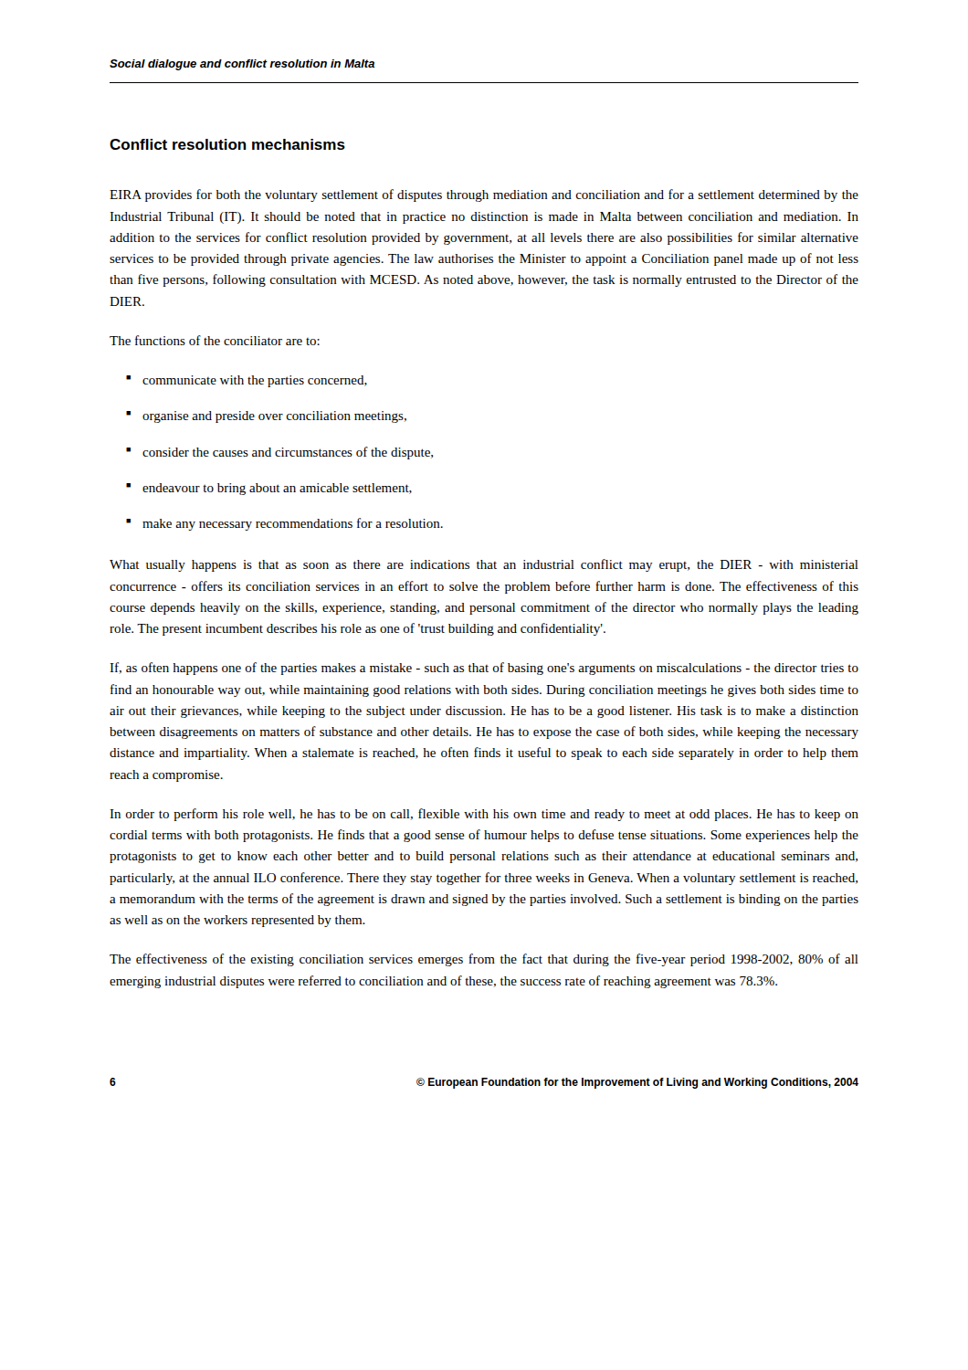Social dialogue and conflict resolution in Malta
Conflict resolution mechanisms
EIRA provides for both the voluntary settlement of disputes through mediation and conciliation and for a settlement determined by the Industrial Tribunal (IT). It should be noted that in practice no distinction is made in Malta between conciliation and mediation. In addition to the services for conflict resolution provided by government, at all levels there are also possibilities for similar alternative services to be provided through private agencies. The law authorises the Minister to appoint a Conciliation panel made up of not less than five persons, following consultation with MCESD. As noted above, however, the task is normally entrusted to the Director of the DIER.
The functions of the conciliator are to:
communicate with the parties concerned,
organise and preside over conciliation meetings,
consider the causes and circumstances of the dispute,
endeavour to bring about an amicable settlement,
make any necessary recommendations for a resolution.
What usually happens is that as soon as there are indications that an industrial conflict may erupt, the DIER - with ministerial concurrence - offers its conciliation services in an effort to solve the problem before further harm is done. The effectiveness of this course depends heavily on the skills, experience, standing, and personal commitment of the director who normally plays the leading role. The present incumbent describes his role as one of 'trust building and confidentiality'.
If, as often happens one of the parties makes a mistake - such as that of basing one's arguments on miscalculations - the director tries to find an honourable way out, while maintaining good relations with both sides. During conciliation meetings he gives both sides time to air out their grievances, while keeping to the subject under discussion. He has to be a good listener. His task is to make a distinction between disagreements on matters of substance and other details. He has to expose the case of both sides, while keeping the necessary distance and impartiality. When a stalemate is reached, he often finds it useful to speak to each side separately in order to help them reach a compromise.
In order to perform his role well, he has to be on call, flexible with his own time and ready to meet at odd places. He has to keep on cordial terms with both protagonists. He finds that a good sense of humour helps to defuse tense situations. Some experiences help the protagonists to get to know each other better and to build personal relations such as their attendance at educational seminars and, particularly, at the annual ILO conference. There they stay together for three weeks in Geneva. When a voluntary settlement is reached, a memorandum with the terms of the agreement is drawn and signed by the parties involved. Such a settlement is binding on the parties as well as on the workers represented by them.
The effectiveness of the existing conciliation services emerges from the fact that during the five-year period 1998-2002, 80% of all emerging industrial disputes were referred to conciliation and of these, the success rate of reaching agreement was 78.3%.
6 © European Foundation for the Improvement of Living and Working Conditions, 2004